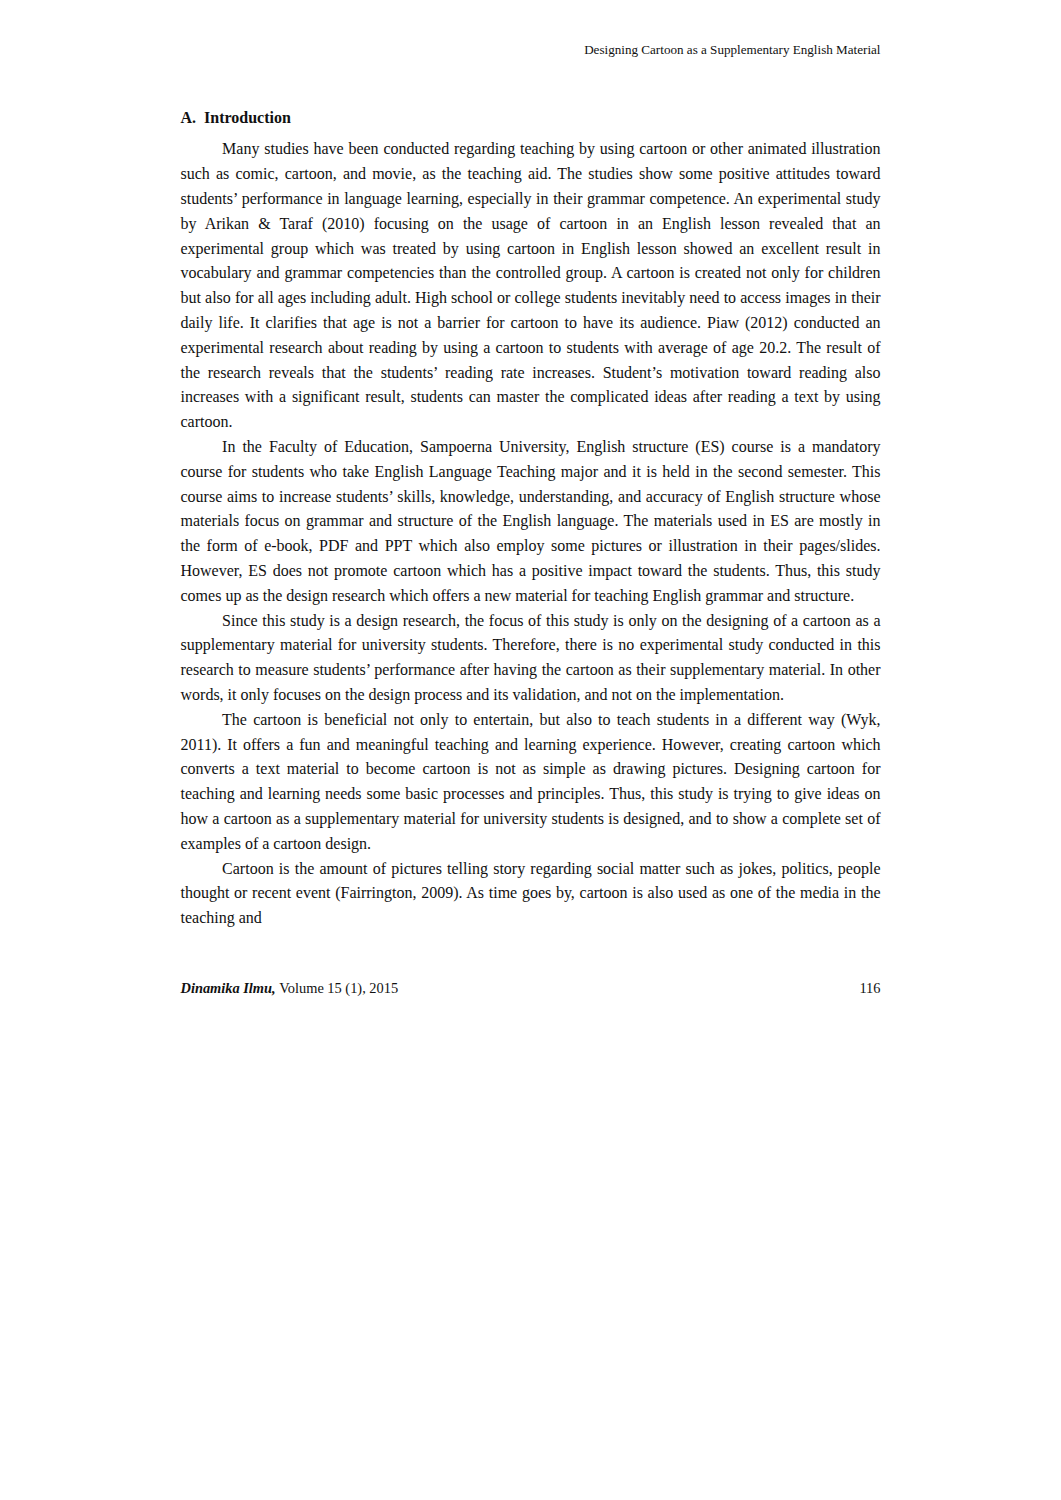Designing Cartoon as a Supplementary English Material
A. Introduction
Many studies have been conducted regarding teaching by using cartoon or other animated illustration such as comic, cartoon, and movie, as the teaching aid. The studies show some positive attitudes toward students’ performance in language learning, especially in their grammar competence. An experimental study by Arikan & Taraf (2010) focusing on the usage of cartoon in an English lesson revealed that an experimental group which was treated by using cartoon in English lesson showed an excellent result in vocabulary and grammar competencies than the controlled group. A cartoon is created not only for children but also for all ages including adult. High school or college students inevitably need to access images in their daily life. It clarifies that age is not a barrier for cartoon to have its audience. Piaw (2012) conducted an experimental research about reading by using a cartoon to students with average of age 20.2. The result of the research reveals that the students’ reading rate increases. Student’s motivation toward reading also increases with a significant result, students can master the complicated ideas after reading a text by using cartoon.
In the Faculty of Education, Sampoerna University, English structure (ES) course is a mandatory course for students who take English Language Teaching major and it is held in the second semester. This course aims to increase students’ skills, knowledge, understanding, and accuracy of English structure whose materials focus on grammar and structure of the English language. The materials used in ES are mostly in the form of e-book, PDF and PPT which also employ some pictures or illustration in their pages/slides. However, ES does not promote cartoon which has a positive impact toward the students. Thus, this study comes up as the design research which offers a new material for teaching English grammar and structure.
Since this study is a design research, the focus of this study is only on the designing of a cartoon as a supplementary material for university students. Therefore, there is no experimental study conducted in this research to measure students’ performance after having the cartoon as their supplementary material. In other words, it only focuses on the design process and its validation, and not on the implementation.
The cartoon is beneficial not only to entertain, but also to teach students in a different way (Wyk, 2011). It offers a fun and meaningful teaching and learning experience. However, creating cartoon which converts a text material to become cartoon is not as simple as drawing pictures. Designing cartoon for teaching and learning needs some basic processes and principles. Thus, this study is trying to give ideas on how a cartoon as a supplementary material for university students is designed, and to show a complete set of examples of a cartoon design.
Cartoon is the amount of pictures telling story regarding social matter such as jokes, politics, people thought or recent event (Fairrington, 2009). As time goes by, cartoon is also used as one of the media in the teaching and
Dinamika Ilmu, Volume 15 (1), 2015
116